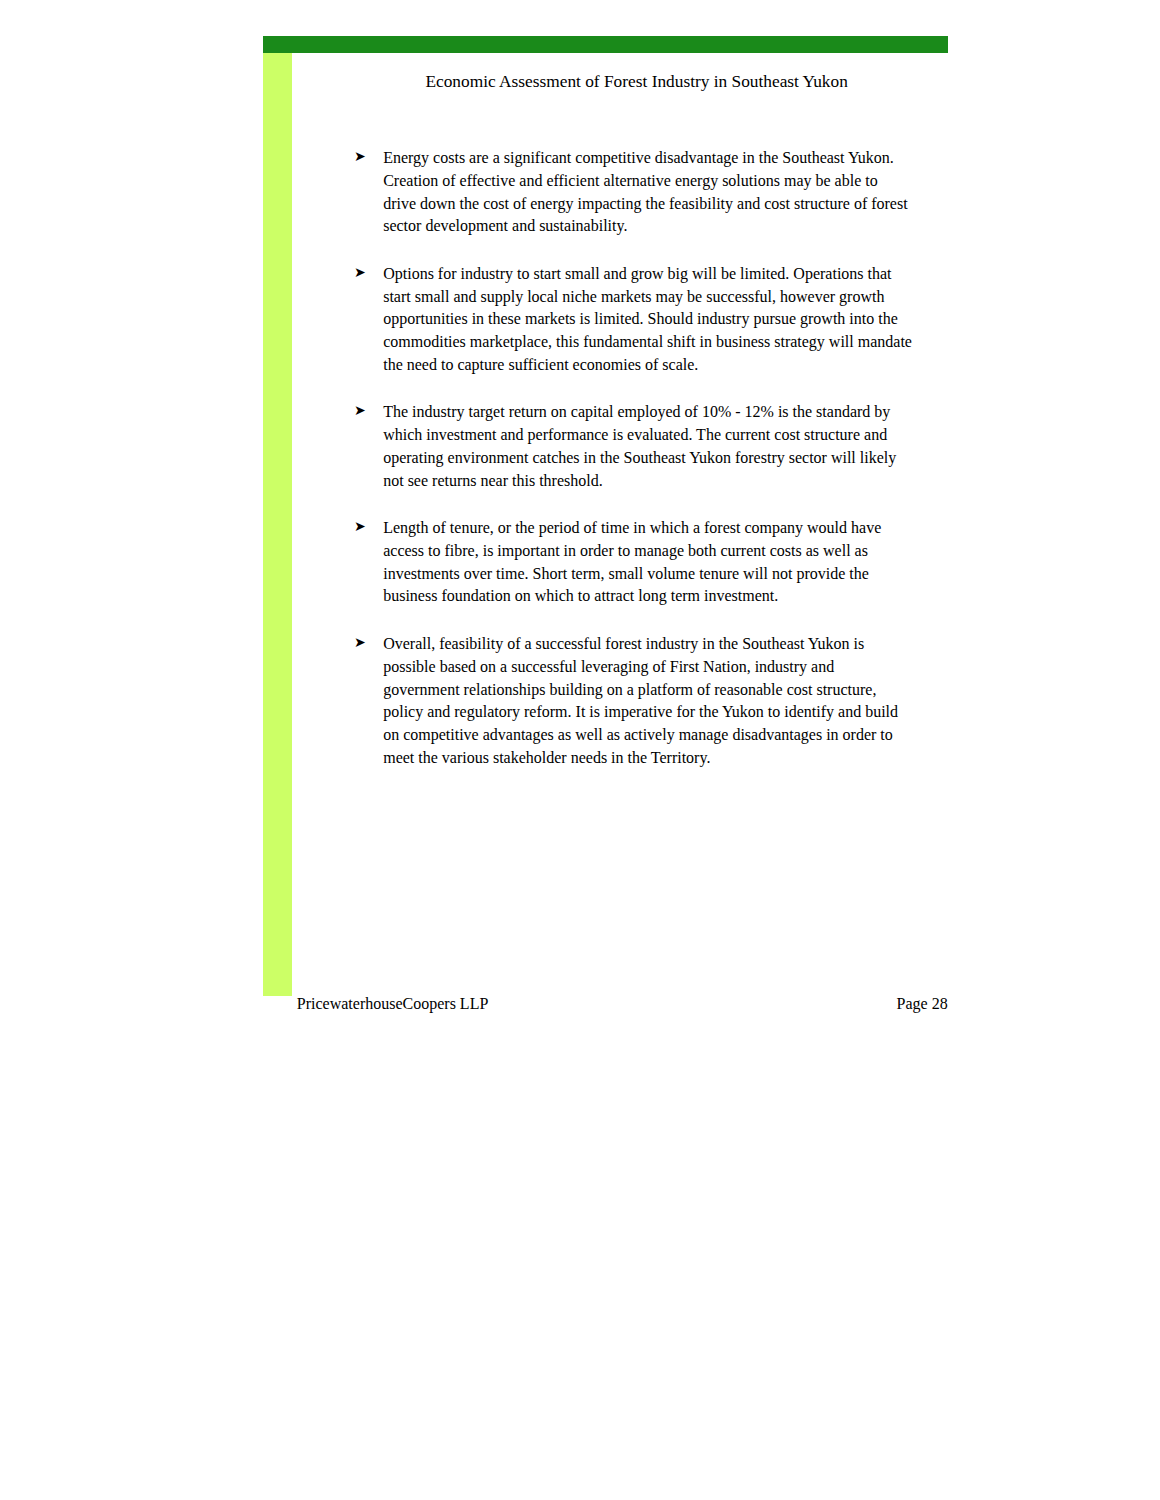Economic Assessment of Forest Industry in Southeast Yukon
Energy costs are a significant competitive disadvantage in the Southeast Yukon. Creation of effective and efficient alternative energy solutions may be able to drive down the cost of energy impacting the feasibility and cost structure of forest sector development and sustainability.
Options for industry to start small and grow big will be limited. Operations that start small and supply local niche markets may be successful, however growth opportunities in these markets is limited. Should industry pursue growth into the commodities marketplace, this fundamental shift in business strategy will mandate the need to capture sufficient economies of scale.
The industry target return on capital employed of 10% - 12% is the standard by which investment and performance is evaluated. The current cost structure and operating environment catches in the Southeast Yukon forestry sector will likely not see returns near this threshold.
Length of tenure, or the period of time in which a forest company would have access to fibre, is important in order to manage both current costs as well as investments over time. Short term, small volume tenure will not provide the business foundation on which to attract long term investment.
Overall, feasibility of a successful forest industry in the Southeast Yukon is possible based on a successful leveraging of First Nation, industry and government relationships building on a platform of reasonable cost structure, policy and regulatory reform. It is imperative for the Yukon to identify and build on competitive advantages as well as actively manage disadvantages in order to meet the various stakeholder needs in the Territory.
PricewaterhouseCoopers LLP Page 28